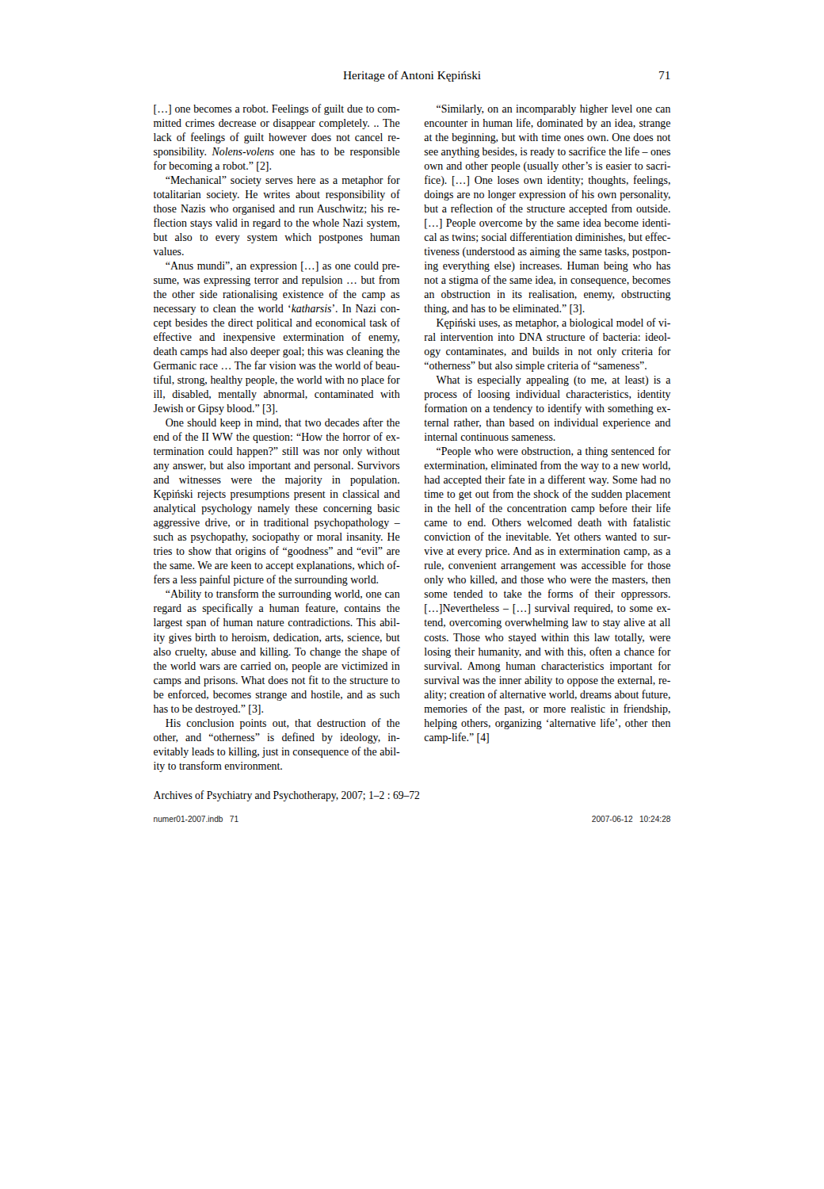Heritage of Antoni Kępiński 71
[…] one becomes a robot. Feelings of guilt due to committed crimes decrease or disappear completely. .. The lack of feelings of guilt however does not cancel responsibility. Nolens-volens one has to be responsible for becoming a robot.” [2].
“Mechanical” society serves here as a metaphor for totalitarian society. He writes about responsibility of those Nazis who organised and run Auschwitz; his reflection stays valid in regard to the whole Nazi system, but also to every system which postpones human values.
“Anus mundi”, an expression […] as one could presume, was expressing terror and repulsion … but from the other side rationalising existence of the camp as necessary to clean the world ‘katharsis’. In Nazi concept besides the direct political and economical task of effective and inexpensive extermination of enemy, death camps had also deeper goal; this was cleaning the Germanic race … The far vision was the world of beautiful, strong, healthy people, the world with no place for ill, disabled, mentally abnormal, contaminated with Jewish or Gipsy blood.” [3].
One should keep in mind, that two decades after the end of the II WW the question: “How the horror of extermination could happen?” still was nor only without any answer, but also important and personal. Survivors and witnesses were the majority in population. Kępiński rejects presumptions present in classical and analytical psychology namely these concerning basic aggressive drive, or in traditional psychopathology – such as psychopathy, sociopathy or moral insanity. He tries to show that origins of “goodness” and “evil” are the same. We are keen to accept explanations, which offers a less painful picture of the surrounding world.
“Ability to transform the surrounding world, one can regard as specifically a human feature, contains the largest span of human nature contradictions. This ability gives birth to heroism, dedication, arts, science, but also cruelty, abuse and killing. To change the shape of the world wars are carried on, people are victimized in camps and prisons. What does not fit to the structure to be enforced, becomes strange and hostile, and as such has to be destroyed.” [3].
His conclusion points out, that destruction of the other, and “otherness” is defined by ideology, inevitably leads to killing, just in consequence of the ability to transform environment.
“Similarly, on an incomparably higher level one can encounter in human life, dominated by an idea, strange at the beginning, but with time ones own. One does not see anything besides, is ready to sacrifice the life – ones own and other people (usually other’s is easier to sacrifice). […] One loses own identity; thoughts, feelings, doings are no longer expression of his own personality, but a reflection of the structure accepted from outside. […] People overcome by the same idea become identical as twins; social differentiation diminishes, but effectiveness (understood as aiming the same tasks, postponing everything else) increases. Human being who has not a stigma of the same idea, in consequence, becomes an obstruction in its realisation, enemy, obstructing thing, and has to be eliminated.” [3].
Kępiński uses, as metaphor, a biological model of viral intervention into DNA structure of bacteria: ideology contaminates, and builds in not only criteria for “otherness” but also simple criteria of “sameness”.
What is especially appealing (to me, at least) is a process of loosing individual characteristics, identity formation on a tendency to identify with something external rather, than based on individual experience and internal continuous sameness.
“People who were obstruction, a thing sentenced for extermination, eliminated from the way to a new world, had accepted their fate in a different way. Some had no time to get out from the shock of the sudden placement in the hell of the concentration camp before their life came to end. Others welcomed death with fatalistic conviction of the inevitable. Yet others wanted to survive at every price. And as in extermination camp, as a rule, convenient arrangement was accessible for those only who killed, and those who were the masters, then some tended to take the forms of their oppressors. […]Nevertheless – […] survival required, to some extend, overcoming overwhelming law to stay alive at all costs. Those who stayed within this law totally, were losing their humanity, and with this, often a chance for survival. Among human characteristics important for survival was the inner ability to oppose the external, reality; creation of alternative world, dreams about future, memories of the past, or more realistic in friendship, helping others, organizing ‘alternative life’, other then camp-life.” [4]
Archives of Psychiatry and Psychotherapy, 2007; 1–2 : 69–72
numer01-2007.indb 71 2007-06-12 10:24:28